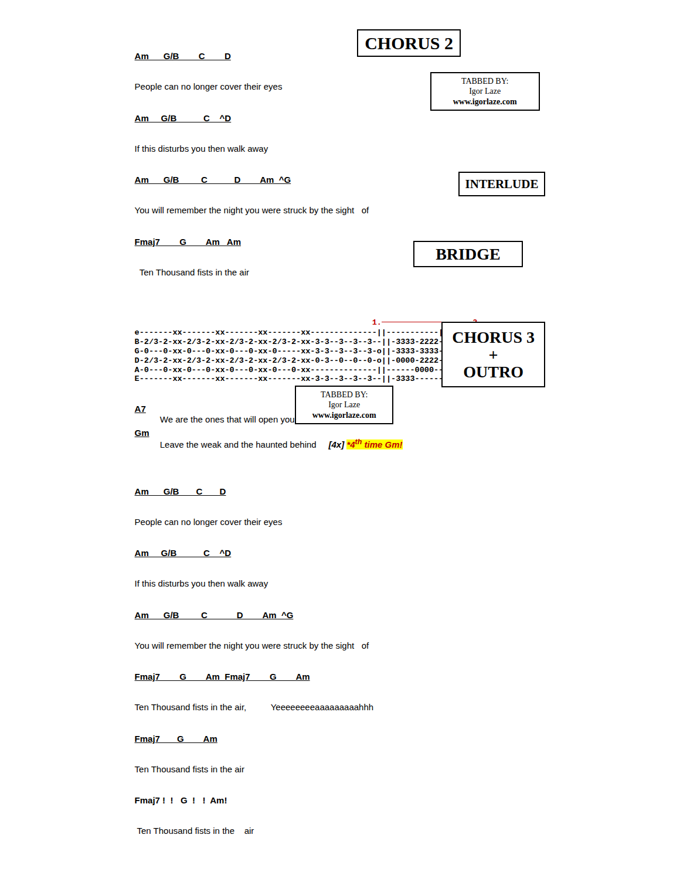CHORUS 2
TABBED BY:
Igor Laze
www.igorlaze.com
Am G/B C D
People can no longer cover their eyes
Am G/B C ^D
If this disturbs you then walk away
Am G/B C D Am ^G
You will remember the night you were struck by the sight of
Fmaj7 G Am Am
Ten Thousand fists in the air
INTERLUDE
1. 2.
e-------xx-------xx-------xx-------xx--------------||-----------|| B-2/3-2-xx-2/3-2-xx-2/3-2-xx-2/3-2-xx-3-3--3--3--3--||-3333-2222--|| G-0---0-xx-0---0-xx-0---0-xx-0-----xx-3-3--3--3--3-o||-3333-3333--|| D-2/3-2-xx-2/3-2-xx-2/3-2-xx-2/3-2-xx-0-3--0--0--0-o||-0000-2222--|| A-0---0-xx-0---0-xx-0---0-xx-0---0-xx--------------||------0000--|| E-------xx-------xx-------xx-------xx-3-3--3--3--3--||-3333-------||
BRIDGE
A7
We are the ones that will open your mind
Gm
Leave the weak and the haunted behind [4x] *4th time Gm!
CHORUS 3
+
OUTRO
Am G/B C D
People can no longer cover their eyes
Am G/B C ^D
If this disturbs you then walk away
Am G/B C D Am ^G
You will remember the night you were struck by the sight of
Fmaj7 G Am Fmaj7 G Am
Ten Thousand fists in the air, Yeeeeeeeeaaaaaaaaahhh
Fmaj7 G Am
Ten Thousand fists in the air
Fmaj7 ! ! G ! ! Am!
Ten Thousand fists in the air
TABBED BY:
Igor Laze
www.igorlaze.com